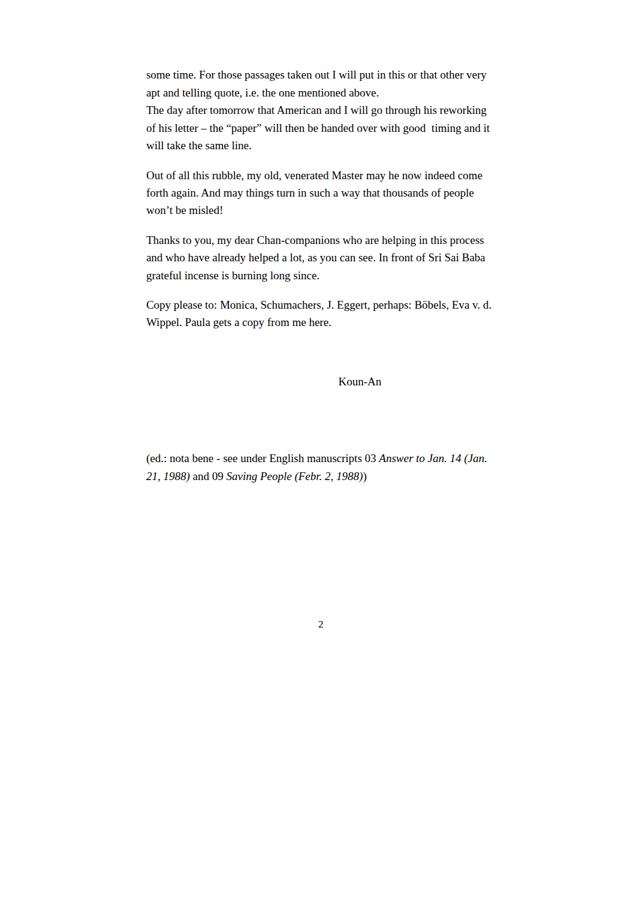some time. For those passages taken out I will put in this or that other very apt and telling quote, i.e. the one mentioned above.
The day after tomorrow that American and I will go through his reworking of his letter – the “paper” will then be handed over with good timing and it will take the same line.
Out of all this rubble, my old, venerated Master may he now indeed come forth again. And may things turn in such a way that thousands of people won’t be misled!
Thanks to you, my dear Chan-companions who are helping in this process and who have already helped a lot, as you can see. In front of Sri Sai Baba grateful incense is burning long since.
Copy please to: Monica, Schumachers, J. Eggert, perhaps: Böbels, Eva v. d. Wippel. Paula gets a copy from me here.
Koun-An
(ed.: nota bene - see under English manuscripts 03 Answer to Jan. 14 (Jan. 21, 1988) and 09 Saving People (Febr. 2, 1988))
2